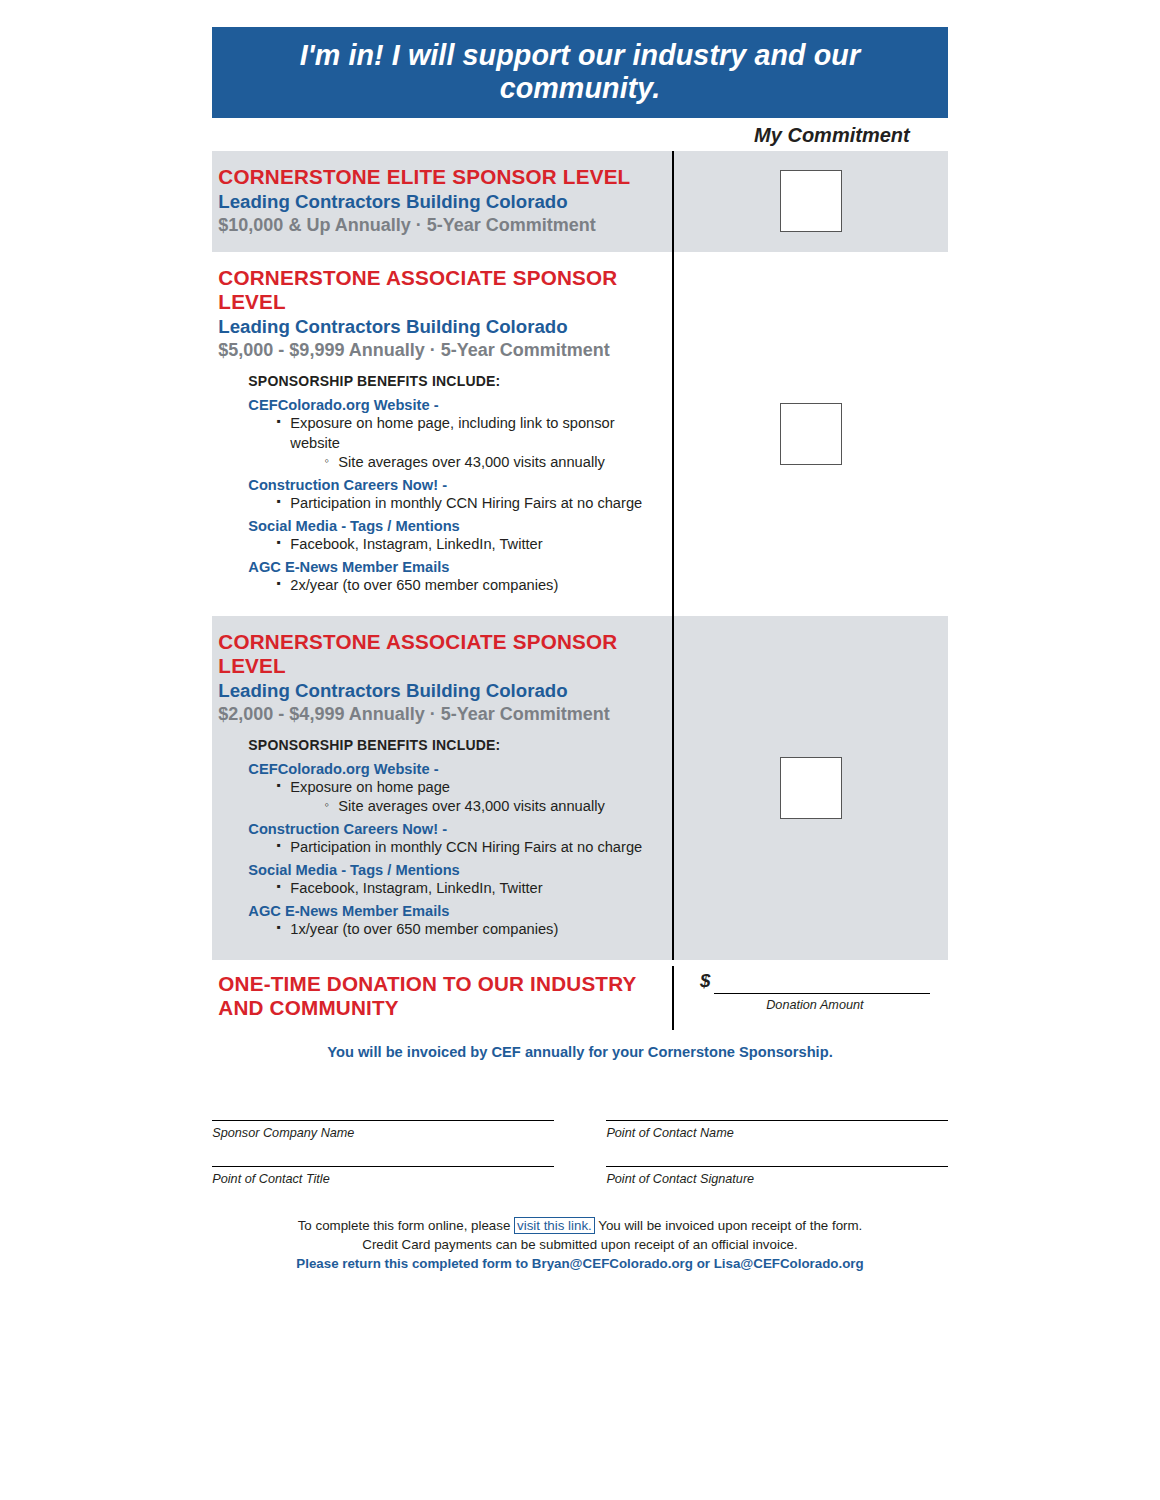I'm in! I will support our industry and our community.
My Commitment
CORNERSTONE ELITE SPONSOR LEVEL
Leading Contractors Building Colorado
$10,000 & Up Annually · 5-Year Commitment
CORNERSTONE ASSOCIATE SPONSOR LEVEL
Leading Contractors Building Colorado
$5,000 - $9,999 Annually · 5-Year Commitment
SPONSORSHIP BENEFITS INCLUDE:
CEFColorado.org Website -
Exposure on home page, including link to sponsor website
Site averages over 43,000 visits annually
Construction Careers Now! -
Participation in monthly CCN Hiring Fairs at no charge
Social Media - Tags / Mentions
Facebook, Instagram, LinkedIn, Twitter
AGC E-News Member Emails
2x/year (to over 650 member companies)
CORNERSTONE ASSOCIATE SPONSOR LEVEL
Leading Contractors Building Colorado
$2,000 - $4,999 Annually · 5-Year Commitment
SPONSORSHIP BENEFITS INCLUDE:
CEFColorado.org Website -
Exposure on home page
Site averages over 43,000 visits annually
Construction Careers Now! -
Participation in monthly CCN Hiring Fairs at no charge
Social Media - Tags / Mentions
Facebook, Instagram, LinkedIn, Twitter
AGC E-News Member Emails
1x/year (to over 650 member companies)
ONE-TIME DONATION TO OUR INDUSTRY AND COMMUNITY
$
Donation Amount
You will be invoiced by CEF annually for your Cornerstone Sponsorship.
Sponsor Company Name
Point of Contact Name
Point of Contact Title
Point of Contact Signature
To complete this form online, please visit this link. You will be invoiced upon receipt of the form.
Credit Card payments can be submitted upon receipt of an official invoice.
Please return this completed form to Bryan@CEFColorado.org or Lisa@CEFColorado.org